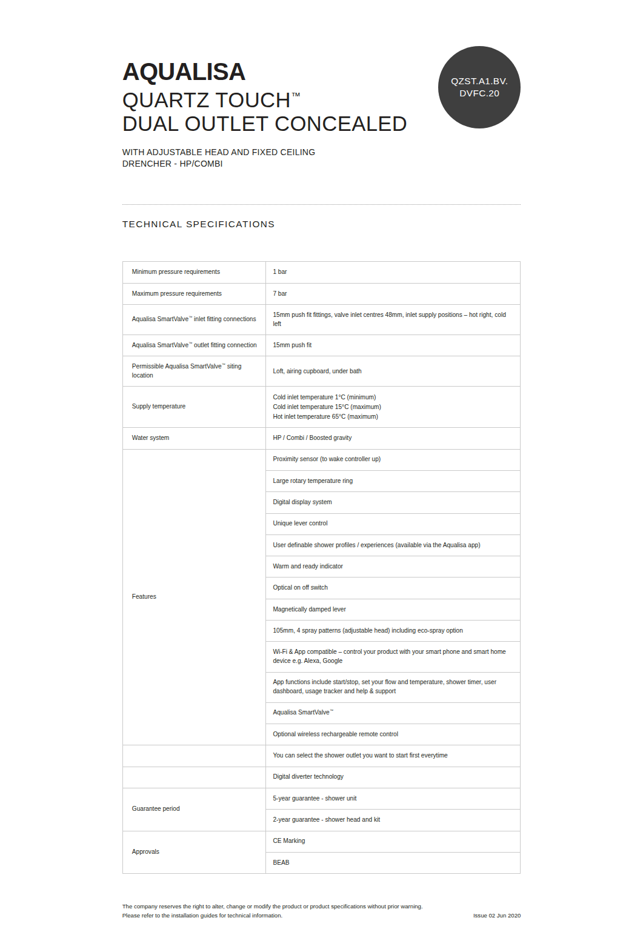QZST.A1.BV.
DVFC.20
AQUALISA
Quartz Touch™
Dual Outlet Concealed
With adjustable head and fixed ceiling
drencher - HP/Combi
Technical Specifications
| Minimum pressure requirements | 1 bar |
| Maximum pressure requirements | 7 bar |
| Aqualisa SmartValve ™ inlet fitting connections | 15mm push fit fittings, valve inlet centres 48mm, inlet supply positions – hot right, cold left |
| Aqualisa SmartValve ™ outlet fitting connection | 15mm push fit |
| Permissible Aqualisa SmartValve ™ siting location | Loft, airing cupboard, under bath |
| Supply temperature | Cold inlet temperature 1°C (minimum) Cold inlet temperature 15°C (maximum) Hot inlet temperature 65°C (maximum) |
| Water system | HP / Combi / Boosted gravity |
| Features | Proximity sensor (to wake controller up) |
| Large rotary temperature ring |
| Digital display system |
| Unique lever control |
| User definable shower profiles / experiences (available via the Aqualisa app) |
| Warm and ready indicator |
| Optical on off switch |
| Magnetically damped lever |
| 105mm, 4 spray patterns (adjustable head) including eco-spray option |
| Wi-Fi & App compatible – control your product with your smart phone and smart home device e.g. Alexa, Google |
| App functions include start/stop, set your flow and temperature, shower timer, user dashboard, usage tracker and help & support |
| Aqualisa SmartValve ™ |
| Optional wireless rechargeable remote control |
| | You can select the shower outlet you want to start first everytime |
| | Digital diverter technology |
| Guarantee period | 5-year guarantee - shower unit |
| 2-year guarantee - shower head and kit |
| Approvals | CE Marking |
| BEAB |
The company reserves the right to alter, change or modify the product or product specifications without prior warning.
Please refer to the installation guides for technical information. Issue 02 Jun 2020